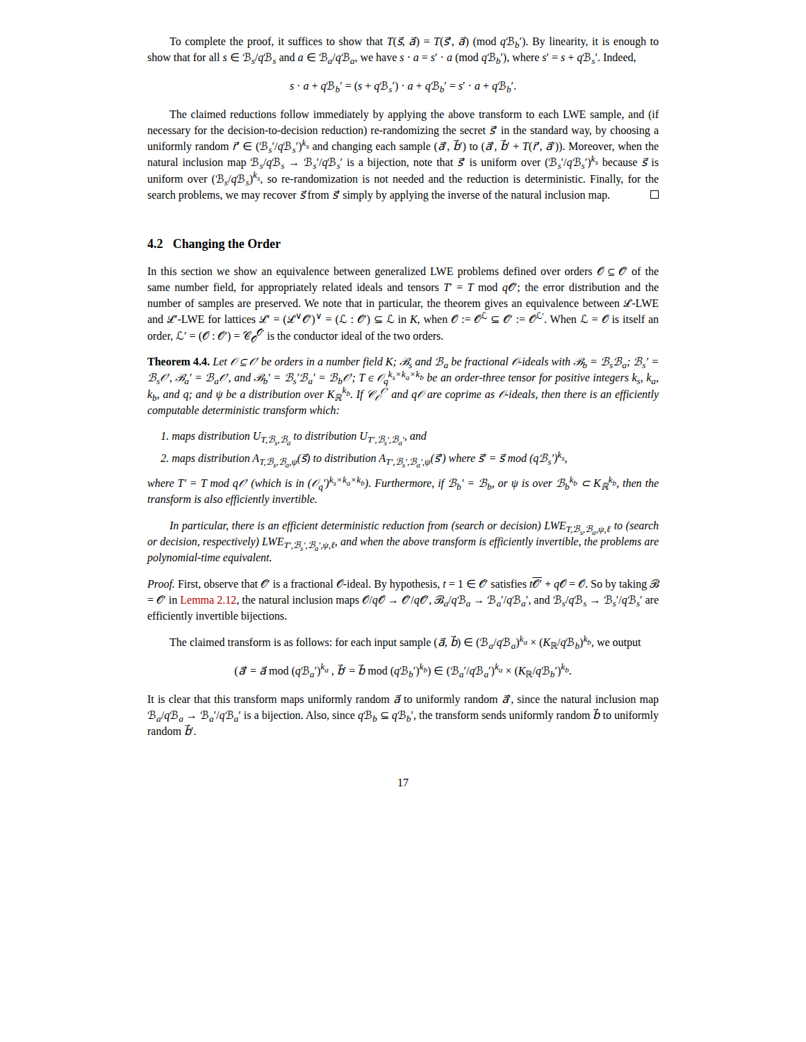To complete the proof, it suffices to show that T(s⃗, a⃗) = T(s⃗′, a⃗) (mod q ℬb′). By linearity, it is enough to show that for all s ∈ ℬs/q ℬs and a ∈ ℬa/q ℬa, we have s · a = s′ · a (mod q ℬb′), where s′ = s + q ℬs′. Indeed,
s · a + q ℬb′ = (s + q ℬs′) · a + q ℬb′ = s′ · a + q ℬb′.
The claimed reductions follow immediately by applying the above transform to each LWE sample, and (if necessary for the decision-to-decision reduction) re-randomizing the secret s⃗′ in the standard way, by choosing a uniformly random r⃗′ ∈ (ℬs′/q ℬs′)ks and changing each sample (a⃗′, b⃗′) to (a⃗′, b⃗′ + T(r⃗′, a⃗′)). Moreover, when the natural inclusion map ℬs/q ℬs → ℬs′/q ℬs′ is a bijection, note that s⃗′ is uniform over (ℬs′/q ℬs′)ks because s⃗ is uniform over (ℬs/q ℬs)ks, so re-randomization is not needed and the reduction is deterministic. Finally, for the search problems, we may recover s⃗ from s⃗′ simply by applying the inverse of the natural inclusion map.
4.2 Changing the Order
In this section we show an equivalence between generalized LWE problems defined over orders 𝒪 ⊆ 𝒪′ of the same number field, for appropriately related ideals and tensors T′ = T mod q 𝒪′; the error distribution and the number of samples are preserved. We note that in particular, the theorem gives an equivalence between ℒ-LWE and ℒ′-LWE for lattices ℒ′ = (ℒ∨𝒪′)∨ = (ℒ : 𝒪′) ⊆ ℒ in K, when 𝒪 := 𝒪ℒ ⊆ 𝒪′ := 𝒪ℒ′. When ℒ = 𝒪 is itself an order, ℒ′ = (𝒪 : 𝒪′) = 𝒞𝒪𝒪′ is the conductor ideal of the two orders.
Theorem 4.4. Let 𝒪 ⊆ 𝒪′ be orders in a number field K; ℬs and ℬa be fractional 𝒪-ideals with ℬb = ℬsℬa; ℬs′ = ℬs𝒪′, ℬa′ = ℬa𝒪′, and ℬb′ = ℬs′ℬa′ = ℬb𝒪′; T ∈ 𝒪qks×ka×kb be an order-three tensor for positive integers ks, ka, kb, and q; and ψ be a distribution over Kℝkb. If 𝒞𝒪𝒪′ and q 𝒪 are coprime as 𝒪-ideals, then there is an efficiently computable deterministic transform which:
maps distribution UT,ℬs,ℬa to distribution UT′,ℬs′,ℬa′, and
maps distribution AT,ℬs,ℬa,ψ(s⃗) to distribution AT′,ℬs′,ℬa′,ψ(s⃗′) where s⃗′ = s⃗ mod (q ℬs′)ks,
where T′ = T mod q 𝒪′ (which is in (𝒪q′)ks×ka×kb). Furthermore, if ℬb′ = ℬb, or ψ is over ℬbkb ⊂ Kℝkb, then the transform is also efficiently invertible.
In particular, there is an efficient deterministic reduction from (search or decision) LWET,ℬs,ℬa,ψ,ℓ to (search or decision, respectively) LWET′,ℬs′,ℬa′,ψ,ℓ, and when the above transform is efficiently invertible, the problems are polynomial-time equivalent.
Proof. First, observe that 𝒪′ is a fractional 𝒪-ideal. By hypothesis, t = 1 ∈ 𝒪′ satisfies t𝒪′ + q 𝒪 = 𝒪. So by taking ℬ = 𝒪′ in Lemma 2.12, the natural inclusion maps 𝒪/q 𝒪 → 𝒪′/q 𝒪′, ℬa/q ℬa → ℬa′/q ℬa′, and ℬs/q ℬs → ℬs′/q ℬs′ are efficiently invertible bijections.
The claimed transform is as follows: for each input sample (a⃗, b⃗) ∈ (ℬa/q ℬa)ka × (Kℝ/q ℬb)kb, we output
(a⃗′ = a⃗ mod (q ℬa′)ka , b⃗′ = b⃗ mod (q ℬb′)kb) ∈ (ℬa′/q ℬa′)ka × (Kℝ/q ℬb′)kb.
It is clear that this transform maps uniformly random a⃗ to uniformly random a⃗′, since the natural inclusion map ℬa/q ℬa → ℬa′/q ℬa′ is a bijection. Also, since q ℬb ⊆ q ℬb′, the transform sends uniformly random b⃗ to uniformly random b⃗′.
17